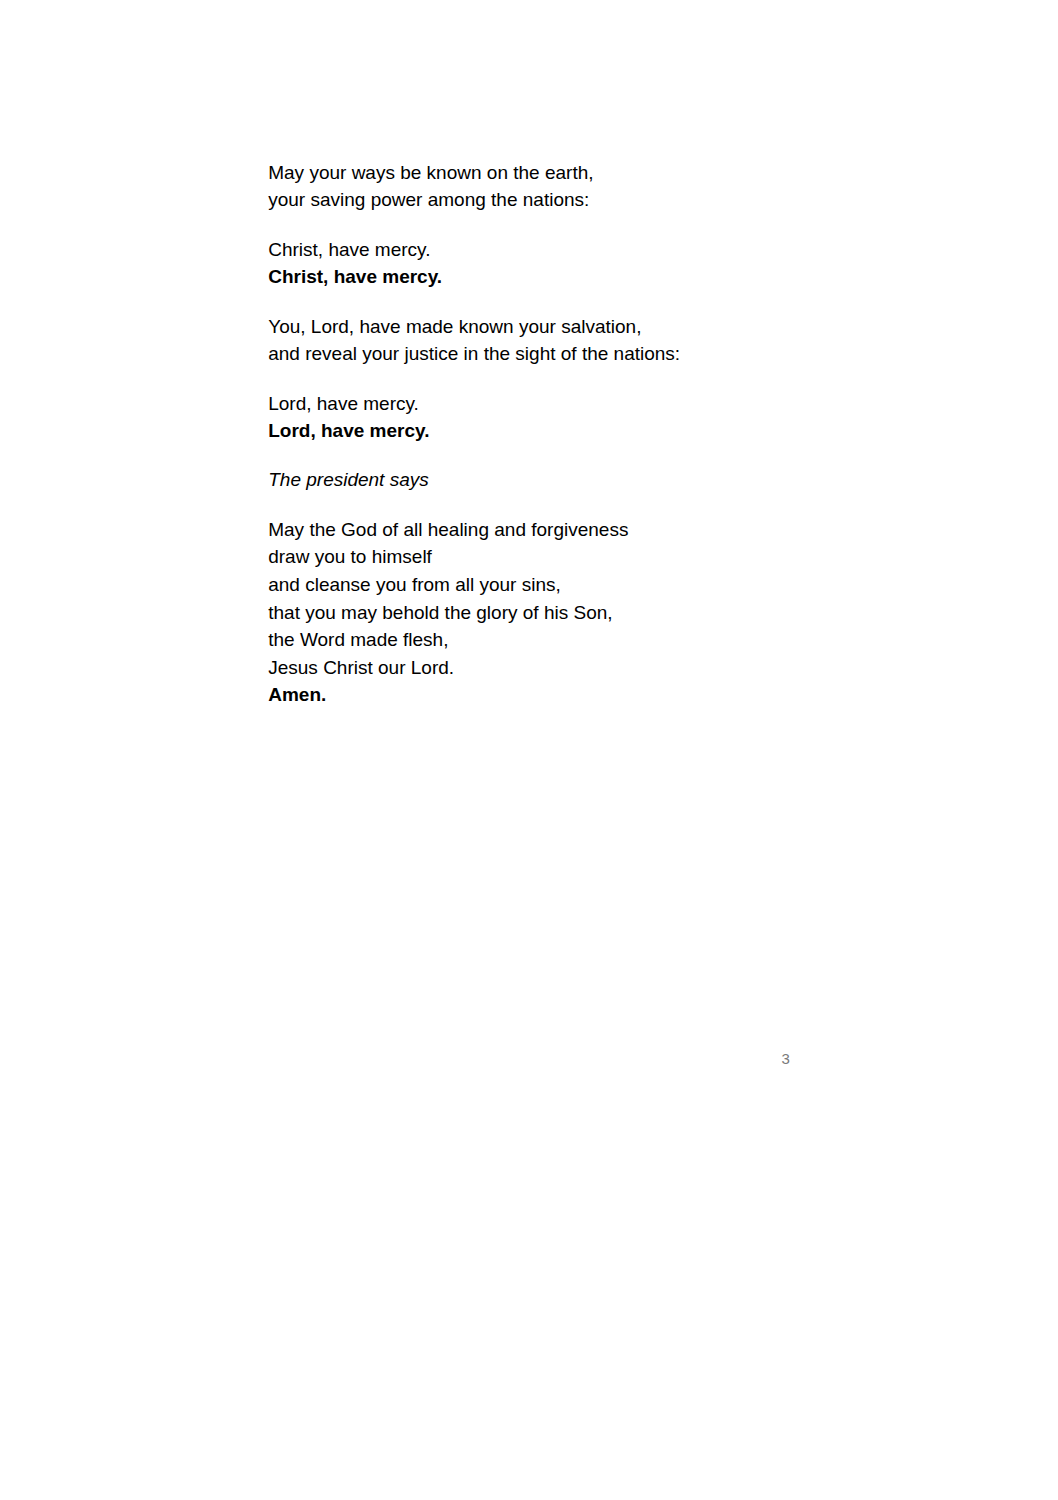May your ways be known on the earth,
your saving power among the nations:
Christ, have mercy.
Christ, have mercy.
You, Lord, have made known your salvation,
and reveal your justice in the sight of the nations:
Lord, have mercy.
Lord, have mercy.
The president says
May the God of all healing and forgiveness
draw you to himself
and cleanse you from all your sins,
that you may behold the glory of his Son,
the Word made flesh,
Jesus Christ our Lord.
Amen.
3